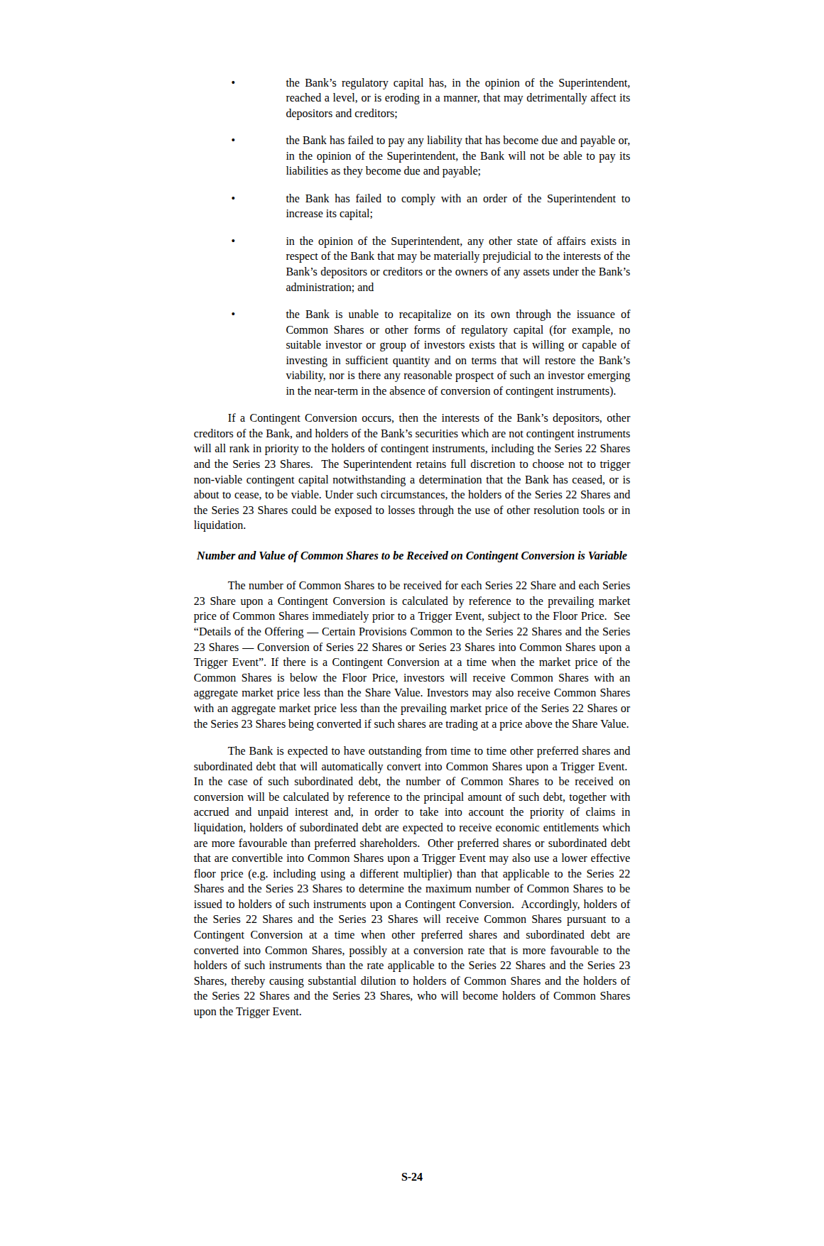the Bank’s regulatory capital has, in the opinion of the Superintendent, reached a level, or is eroding in a manner, that may detrimentally affect its depositors and creditors;
the Bank has failed to pay any liability that has become due and payable or, in the opinion of the Superintendent, the Bank will not be able to pay its liabilities as they become due and payable;
the Bank has failed to comply with an order of the Superintendent to increase its capital;
in the opinion of the Superintendent, any other state of affairs exists in respect of the Bank that may be materially prejudicial to the interests of the Bank’s depositors or creditors or the owners of any assets under the Bank’s administration; and
the Bank is unable to recapitalize on its own through the issuance of Common Shares or other forms of regulatory capital (for example, no suitable investor or group of investors exists that is willing or capable of investing in sufficient quantity and on terms that will restore the Bank’s viability, nor is there any reasonable prospect of such an investor emerging in the near-term in the absence of conversion of contingent instruments).
If a Contingent Conversion occurs, then the interests of the Bank’s depositors, other creditors of the Bank, and holders of the Bank’s securities which are not contingent instruments will all rank in priority to the holders of contingent instruments, including the Series 22 Shares and the Series 23 Shares. The Superintendent retains full discretion to choose not to trigger non-viable contingent capital notwithstanding a determination that the Bank has ceased, or is about to cease, to be viable. Under such circumstances, the holders of the Series 22 Shares and the Series 23 Shares could be exposed to losses through the use of other resolution tools or in liquidation.
Number and Value of Common Shares to be Received on Contingent Conversion is Variable
The number of Common Shares to be received for each Series 22 Share and each Series 23 Share upon a Contingent Conversion is calculated by reference to the prevailing market price of Common Shares immediately prior to a Trigger Event, subject to the Floor Price. See “Details of the Offering — Certain Provisions Common to the Series 22 Shares and the Series 23 Shares — Conversion of Series 22 Shares or Series 23 Shares into Common Shares upon a Trigger Event”. If there is a Contingent Conversion at a time when the market price of the Common Shares is below the Floor Price, investors will receive Common Shares with an aggregate market price less than the Share Value. Investors may also receive Common Shares with an aggregate market price less than the prevailing market price of the Series 22 Shares or the Series 23 Shares being converted if such shares are trading at a price above the Share Value.
The Bank is expected to have outstanding from time to time other preferred shares and subordinated debt that will automatically convert into Common Shares upon a Trigger Event. In the case of such subordinated debt, the number of Common Shares to be received on conversion will be calculated by reference to the principal amount of such debt, together with accrued and unpaid interest and, in order to take into account the priority of claims in liquidation, holders of subordinated debt are expected to receive economic entitlements which are more favourable than preferred shareholders. Other preferred shares or subordinated debt that are convertible into Common Shares upon a Trigger Event may also use a lower effective floor price (e.g. including using a different multiplier) than that applicable to the Series 22 Shares and the Series 23 Shares to determine the maximum number of Common Shares to be issued to holders of such instruments upon a Contingent Conversion. Accordingly, holders of the Series 22 Shares and the Series 23 Shares will receive Common Shares pursuant to a Contingent Conversion at a time when other preferred shares and subordinated debt are converted into Common Shares, possibly at a conversion rate that is more favourable to the holders of such instruments than the rate applicable to the Series 22 Shares and the Series 23 Shares, thereby causing substantial dilution to holders of Common Shares and the holders of the Series 22 Shares and the Series 23 Shares, who will become holders of Common Shares upon the Trigger Event.
S-24